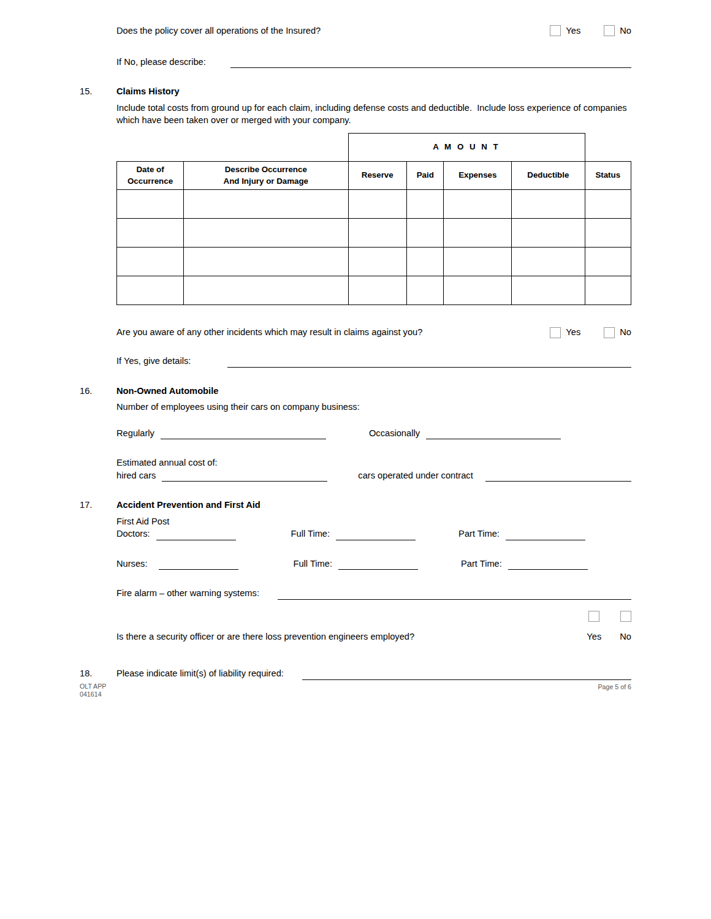Does the policy cover all operations of the Insured?
Yes No
If No, please describe:
15.
Claims History
Include total costs from ground up for each claim, including defense costs and deductible. Include loss experience of companies which have been taken over or merged with your company.
| | | A M O U N T | |
| Date of Occurrence | Describe Occurrence And Injury or Damage | Reserve | Paid | Expenses | Deductible | Status |
Are you aware of any other incidents which may result in claims against you?
Yes No
If Yes, give details:
16.
Non-Owned Automobile
Number of employees using their cars on company business:
Regularly Occasionally
Estimated annual cost of:
hired cars cars operated under contract
17.
Accident Prevention and First Aid
First Aid Post
Doctors: Full Time: Part Time:
Nurses: Full Time: Part Time:
Fire alarm – other warning systems:
Is there a security officer or are there loss prevention engineers employed?
Yes
No
18.
Please indicate limit(s) of liability required:
OLT APP
041614
Page 5 of 6